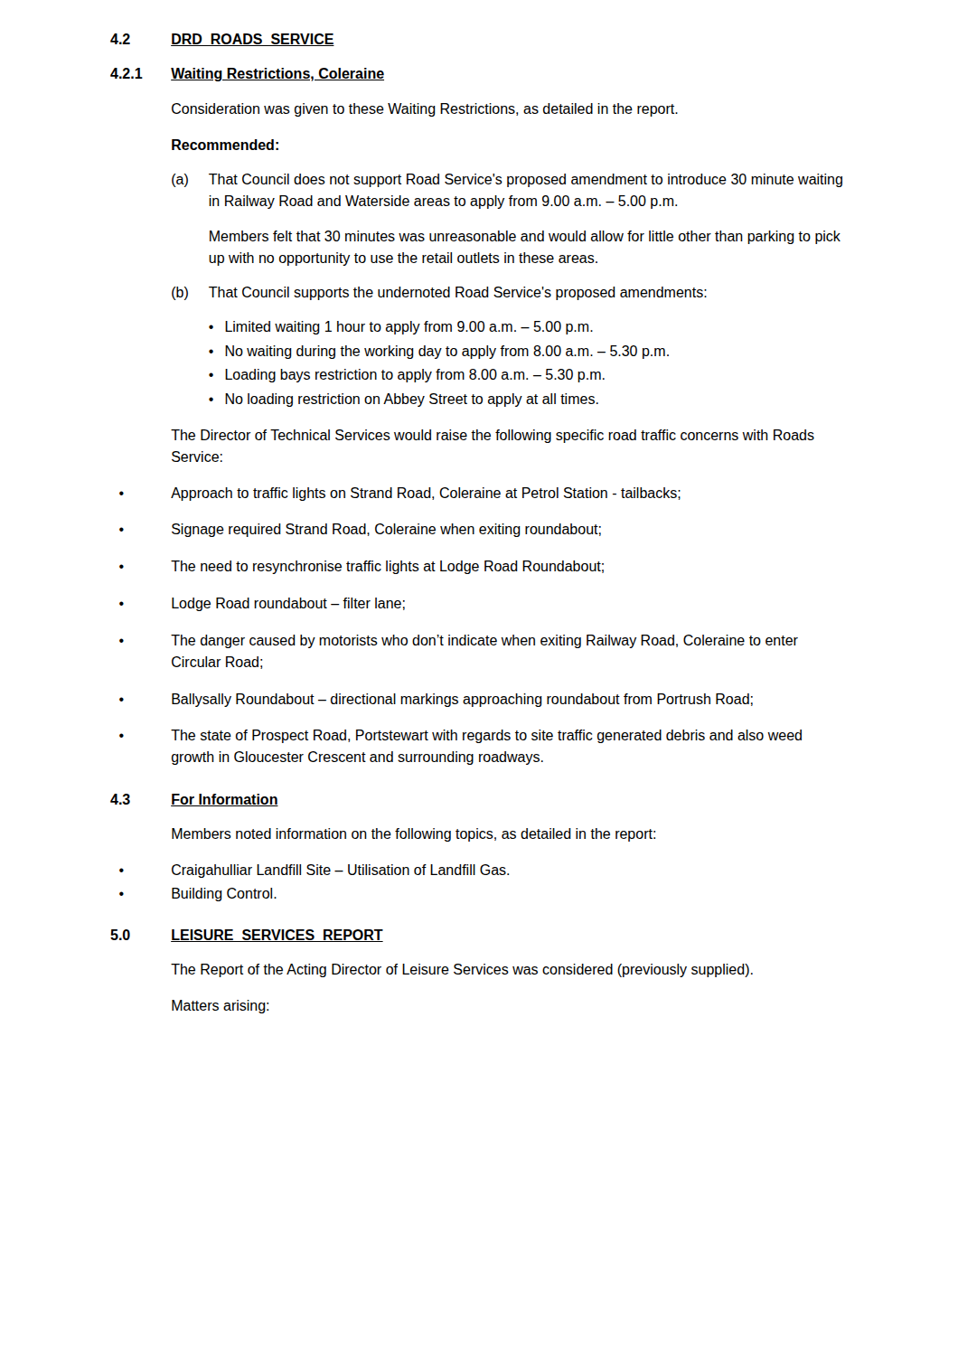4.2
DRD ROADS SERVICE
4.2.1
Waiting Restrictions, Coleraine
Consideration was given to these Waiting Restrictions, as detailed in the report.
Recommended:
(a)
That Council does not support Road Service's proposed amendment to introduce 30 minute waiting in Railway Road and Waterside areas to apply from 9.00 a.m. – 5.00 p.m.
Members felt that 30 minutes was unreasonable and would allow for little other than parking to pick up with no opportunity to use the retail outlets in these areas.
(b)
That Council supports the undernoted Road Service's proposed amendments:
Limited waiting 1 hour to apply from 9.00 a.m. – 5.00 p.m.
No waiting during the working day to apply from 8.00 a.m. – 5.30 p.m.
Loading bays restriction to apply from 8.00 a.m. – 5.30 p.m.
No loading restriction on Abbey Street to apply at all times.
The Director of Technical Services would raise the following specific road traffic concerns with Roads Service:
Approach to traffic lights on Strand Road, Coleraine at Petrol Station - tailbacks;
Signage required Strand Road, Coleraine when exiting roundabout;
The need to resynchronise traffic lights at Lodge Road Roundabout;
Lodge Road roundabout – filter lane;
The danger caused by motorists who don’t indicate when exiting Railway Road, Coleraine to enter Circular Road;
Ballysally Roundabout – directional markings approaching roundabout from Portrush Road;
The state of Prospect Road, Portstewart with regards to site traffic generated debris and also weed growth in Gloucester Crescent and surrounding roadways.
4.3
For Information
Members noted information on the following topics, as detailed in the report:
Craigahulliar Landfill Site – Utilisation of Landfill Gas.
Building Control.
5.0
LEISURE SERVICES REPORT
The Report of the Acting Director of Leisure Services was considered (previously supplied).
Matters arising: